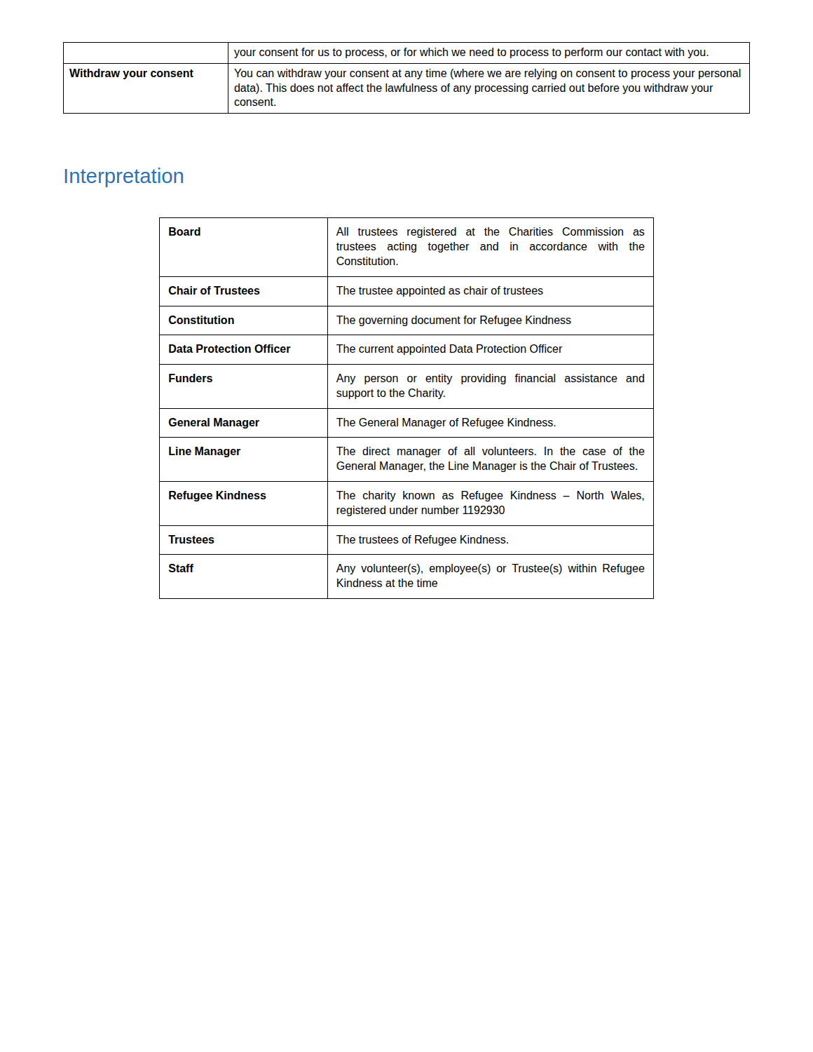| | your consent for us to process, or for which we need to process to perform our contact with you. |
| Withdraw your consent | You can withdraw your consent at any time (where we are relying on consent to process your personal data). This does not affect the lawfulness of any processing carried out before you withdraw your consent. |
Interpretation
| Board | All trustees registered at the Charities Commission as trustees acting together and in accordance with the Constitution. |
| Chair of Trustees | The trustee appointed as chair of trustees |
| Constitution | The governing document for Refugee Kindness |
| Data Protection Officer | The current appointed Data Protection Officer |
| Funders | Any person or entity providing financial assistance and support to the Charity. |
| General Manager | The General Manager of Refugee Kindness. |
| Line Manager | The direct manager of all volunteers. In the case of the General Manager, the Line Manager is the Chair of Trustees. |
| Refugee Kindness | The charity known as Refugee Kindness – North Wales, registered under number 1192930 |
| Trustees | The trustees of Refugee Kindness. |
| Staff | Any volunteer(s), employee(s) or Trustee(s) within Refugee Kindness at the time |